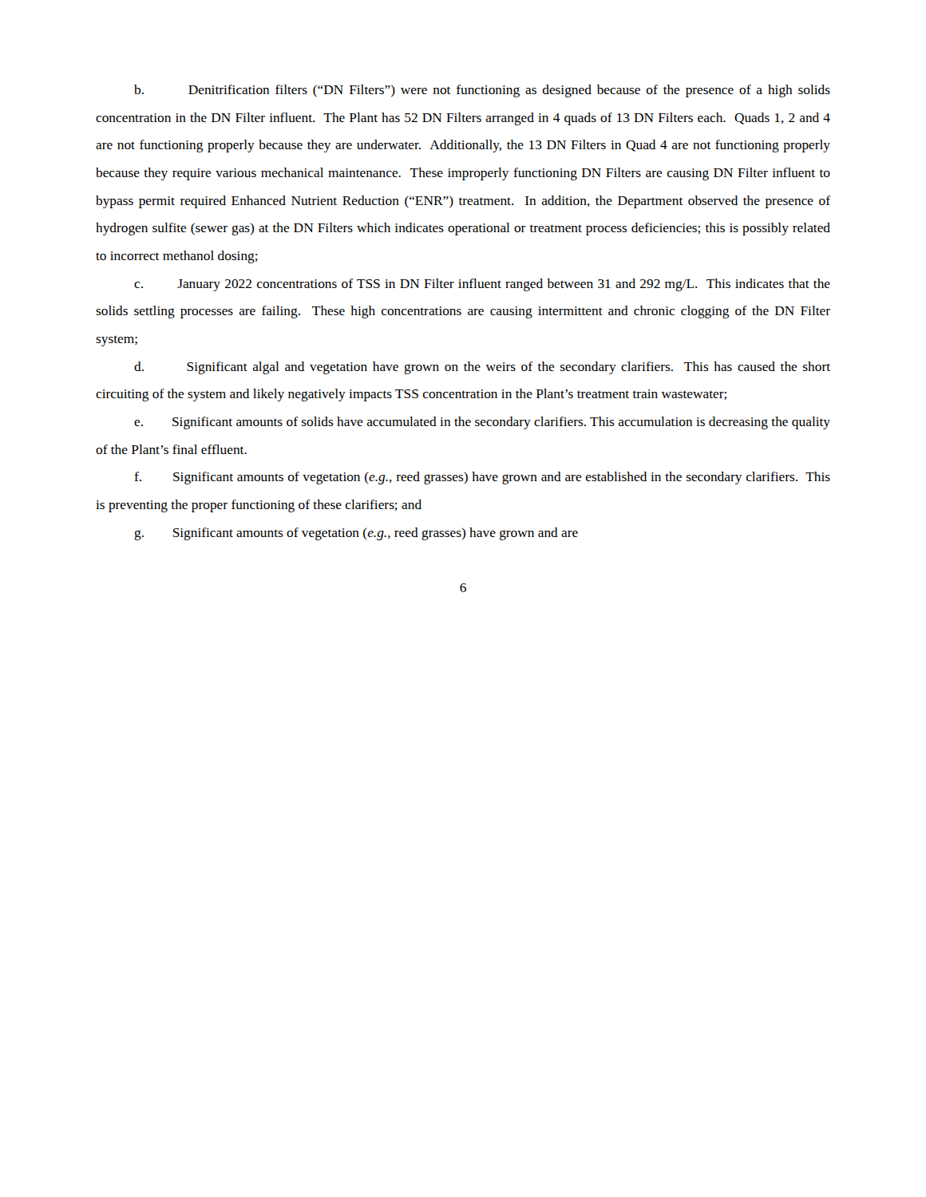b. Denitrification filters (“DN Filters”) were not functioning as designed because of the presence of a high solids concentration in the DN Filter influent. The Plant has 52 DN Filters arranged in 4 quads of 13 DN Filters each. Quads 1, 2 and 4 are not functioning properly because they are underwater. Additionally, the 13 DN Filters in Quad 4 are not functioning properly because they require various mechanical maintenance. These improperly functioning DN Filters are causing DN Filter influent to bypass permit required Enhanced Nutrient Reduction (“ENR”) treatment. In addition, the Department observed the presence of hydrogen sulfite (sewer gas) at the DN Filters which indicates operational or treatment process deficiencies; this is possibly related to incorrect methanol dosing;
c. January 2022 concentrations of TSS in DN Filter influent ranged between 31 and 292 mg/L. This indicates that the solids settling processes are failing. These high concentrations are causing intermittent and chronic clogging of the DN Filter system;
d. Significant algal and vegetation have grown on the weirs of the secondary clarifiers. This has caused the short circuiting of the system and likely negatively impacts TSS concentration in the Plant’s treatment train wastewater;
e. Significant amounts of solids have accumulated in the secondary clarifiers. This accumulation is decreasing the quality of the Plant’s final effluent.
f. Significant amounts of vegetation (e.g., reed grasses) have grown and are established in the secondary clarifiers. This is preventing the proper functioning of these clarifiers; and
g. Significant amounts of vegetation (e.g., reed grasses) have grown and are
6